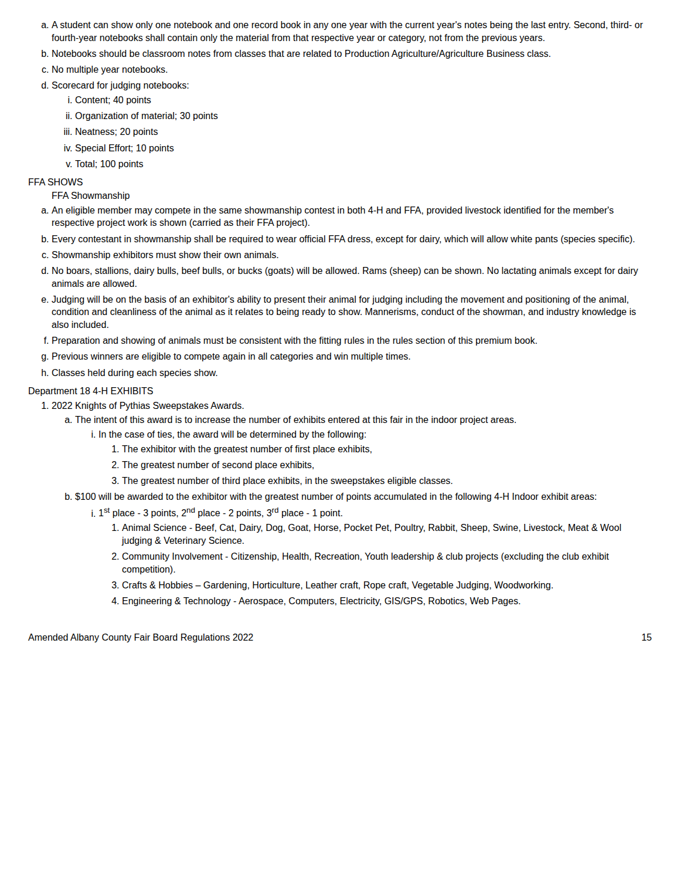A student can show only one notebook and one record book in any one year with the current year's notes being the last entry. Second, third- or fourth-year notebooks shall contain only the material from that respective year or category, not from the previous years.
Notebooks should be classroom notes from classes that are related to Production Agriculture/Agriculture Business class.
No multiple year notebooks.
Scorecard for judging notebooks:
Content; 40 points
Organization of material; 30 points
Neatness; 20 points
Special Effort; 10 points
Total; 100 points
FFA SHOWS
FFA Showmanship
An eligible member may compete in the same showmanship contest in both 4-H and FFA, provided livestock identified for the member's respective project work is shown (carried as their FFA project).
Every contestant in showmanship shall be required to wear official FFA dress, except for dairy, which will allow white pants (species specific).
Showmanship exhibitors must show their own animals.
No boars, stallions, dairy bulls, beef bulls, or bucks (goats) will be allowed. Rams (sheep) can be shown. No lactating animals except for dairy animals are allowed.
Judging will be on the basis of an exhibitor's ability to present their animal for judging including the movement and positioning of the animal, condition and cleanliness of the animal as it relates to being ready to show. Mannerisms, conduct of the showman, and industry knowledge is also included.
Preparation and showing of animals must be consistent with the fitting rules in the rules section of this premium book.
Previous winners are eligible to compete again in all categories and win multiple times.
Classes held during each species show.
Department 18 4-H EXHIBITS
2022 Knights of Pythias Sweepstakes Awards.
The intent of this award is to increase the number of exhibits entered at this fair in the indoor project areas.
In the case of ties, the award will be determined by the following:
The exhibitor with the greatest number of first place exhibits,
The greatest number of second place exhibits,
The greatest number of third place exhibits, in the sweepstakes eligible classes.
$100 will be awarded to the exhibitor with the greatest number of points accumulated in the following 4-H Indoor exhibit areas:
1st place - 3 points, 2nd place - 2 points, 3rd place - 1 point.
Animal Science - Beef, Cat, Dairy, Dog, Goat, Horse, Pocket Pet, Poultry, Rabbit, Sheep, Swine, Livestock, Meat & Wool judging & Veterinary Science.
Community Involvement - Citizenship, Health, Recreation, Youth leadership & club projects (excluding the club exhibit competition).
Crafts & Hobbies – Gardening, Horticulture, Leather craft, Rope craft, Vegetable Judging, Woodworking.
Engineering & Technology - Aerospace, Computers, Electricity, GIS/GPS, Robotics, Web Pages.
Amended Albany County Fair Board Regulations 2022 15